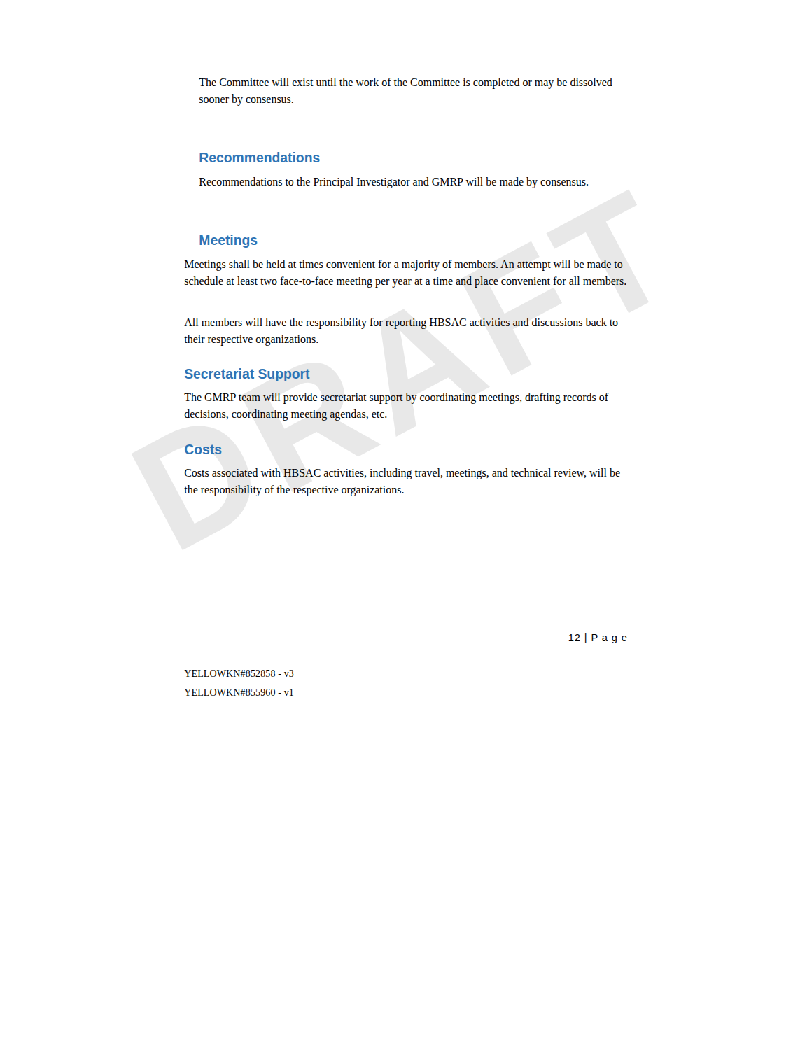DRAFT
The Committee will exist until the work of the Committee is completed or may be dissolved sooner by consensus.
Recommendations
Recommendations to the Principal Investigator and GMRP will be made by consensus.
Meetings
Meetings shall be held at times convenient for a majority of members. An attempt will be made to schedule at least two face-to-face meeting per year at a time and place convenient for all members.
All members will have the responsibility for reporting HBSAC activities and discussions back to their respective organizations.
Secretariat Support
The GMRP team will provide secretariat support by coordinating meetings, drafting records of decisions, coordinating meeting agendas, etc.
Costs
Costs associated with HBSAC activities, including travel, meetings, and technical review, will be the responsibility of the respective organizations.
12 | P a g e
YELLOWKN#852858 - v3
YELLOWKN#855960 - v1